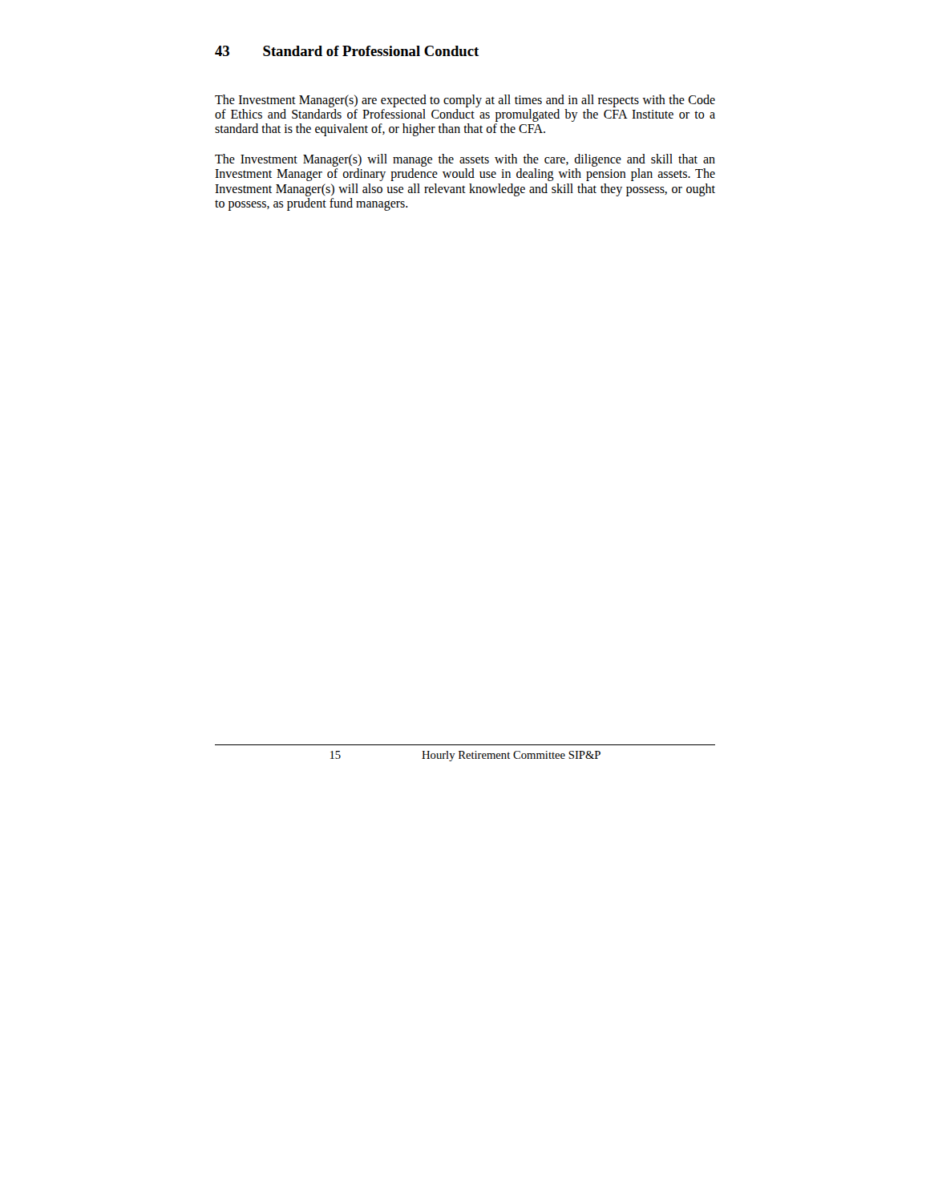43 Standard of Professional Conduct
The Investment Manager(s) are expected to comply at all times and in all respects with the Code of Ethics and Standards of Professional Conduct as promulgated by the CFA Institute or to a standard that is the equivalent of, or higher than that of the CFA.
The Investment Manager(s) will manage the assets with the care, diligence and skill that an Investment Manager of ordinary prudence would use in dealing with pension plan assets. The Investment Manager(s) will also use all relevant knowledge and skill that they possess, or ought to possess, as prudent fund managers.
15 Hourly Retirement Committee SIP&P